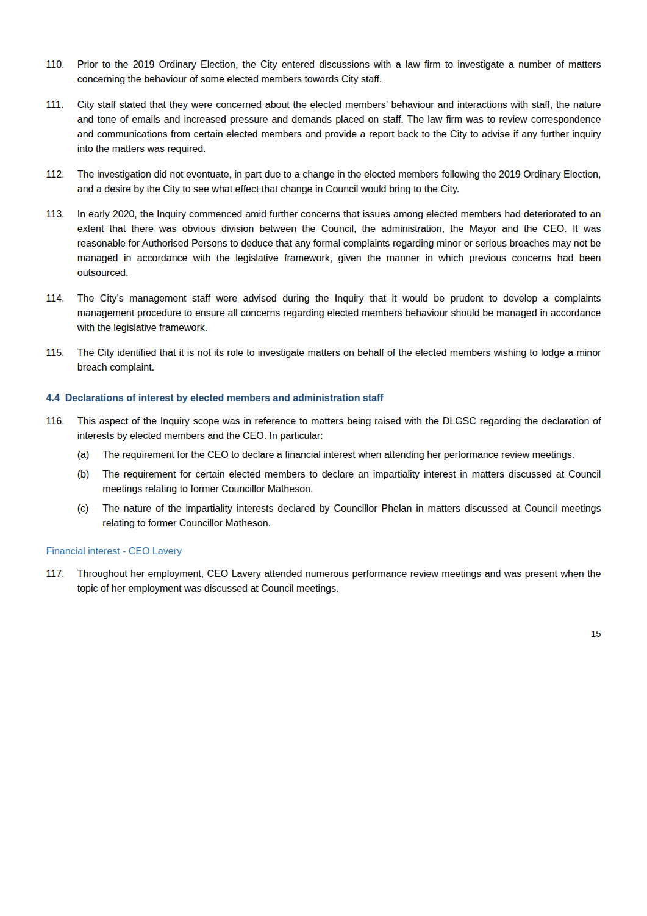110. Prior to the 2019 Ordinary Election, the City entered discussions with a law firm to investigate a number of matters concerning the behaviour of some elected members towards City staff.
111. City staff stated that they were concerned about the elected members’ behaviour and interactions with staff, the nature and tone of emails and increased pressure and demands placed on staff. The law firm was to review correspondence and communications from certain elected members and provide a report back to the City to advise if any further inquiry into the matters was required.
112. The investigation did not eventuate, in part due to a change in the elected members following the 2019 Ordinary Election, and a desire by the City to see what effect that change in Council would bring to the City.
113. In early 2020, the Inquiry commenced amid further concerns that issues among elected members had deteriorated to an extent that there was obvious division between the Council, the administration, the Mayor and the CEO. It was reasonable for Authorised Persons to deduce that any formal complaints regarding minor or serious breaches may not be managed in accordance with the legislative framework, given the manner in which previous concerns had been outsourced.
114. The City’s management staff were advised during the Inquiry that it would be prudent to develop a complaints management procedure to ensure all concerns regarding elected members behaviour should be managed in accordance with the legislative framework.
115. The City identified that it is not its role to investigate matters on behalf of the elected members wishing to lodge a minor breach complaint.
4.4 Declarations of interest by elected members and administration staff
116. This aspect of the Inquiry scope was in reference to matters being raised with the DLGSC regarding the declaration of interests by elected members and the CEO. In particular:
(a) The requirement for the CEO to declare a financial interest when attending her performance review meetings.
(b) The requirement for certain elected members to declare an impartiality interest in matters discussed at Council meetings relating to former Councillor Matheson.
(c) The nature of the impartiality interests declared by Councillor Phelan in matters discussed at Council meetings relating to former Councillor Matheson.
Financial interest - CEO Lavery
117. Throughout her employment, CEO Lavery attended numerous performance review meetings and was present when the topic of her employment was discussed at Council meetings.
15